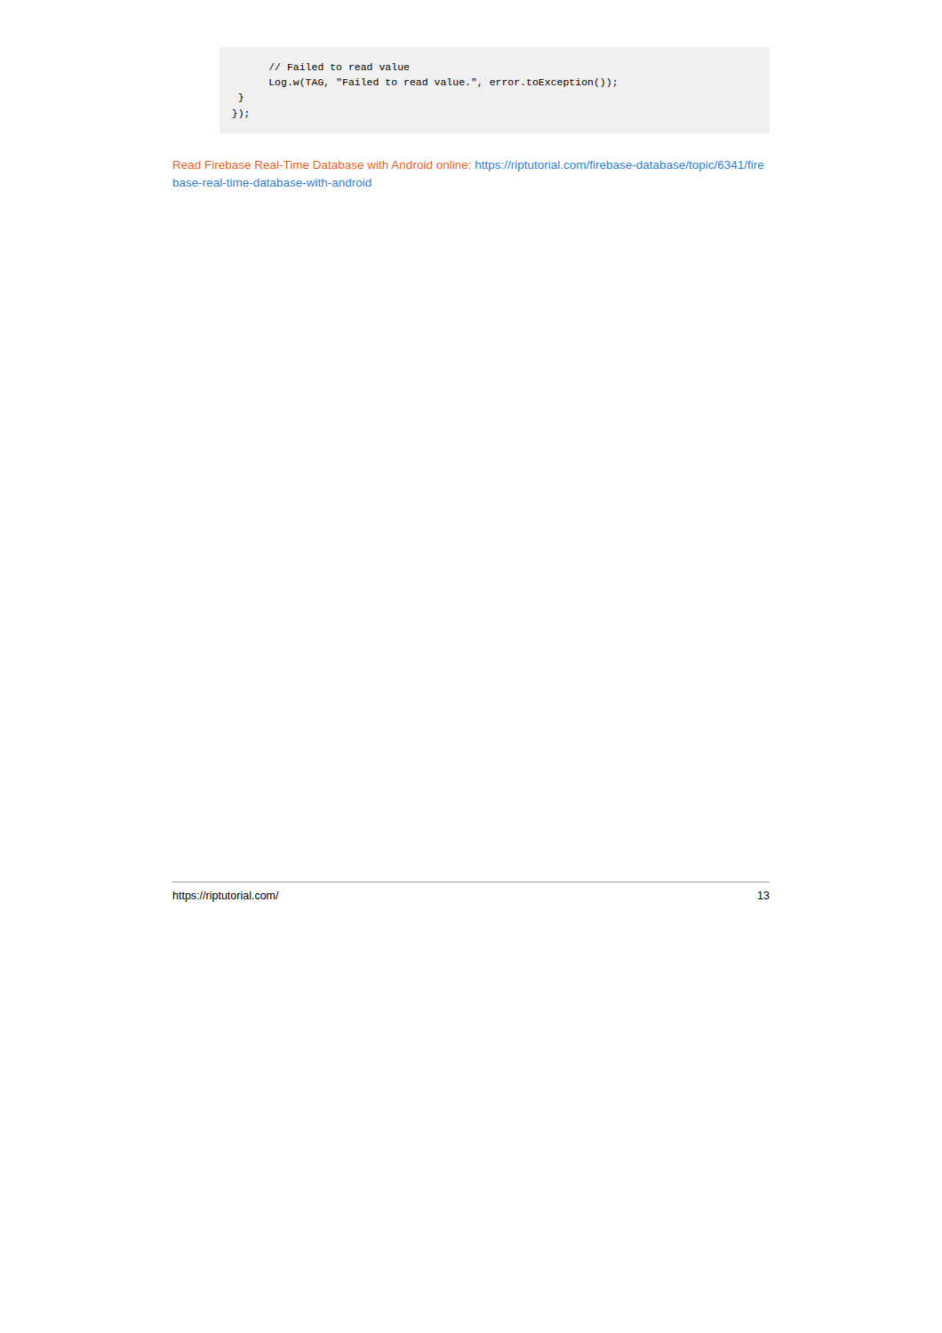// Failed to read value
      Log.w(TAG, "Failed to read value.", error.toException());
 }
});
Read Firebase Real-Time Database with Android online: https://riptutorial.com/firebase-database/topic/6341/firebase-real-time-database-with-android
https://riptutorial.com/ 13